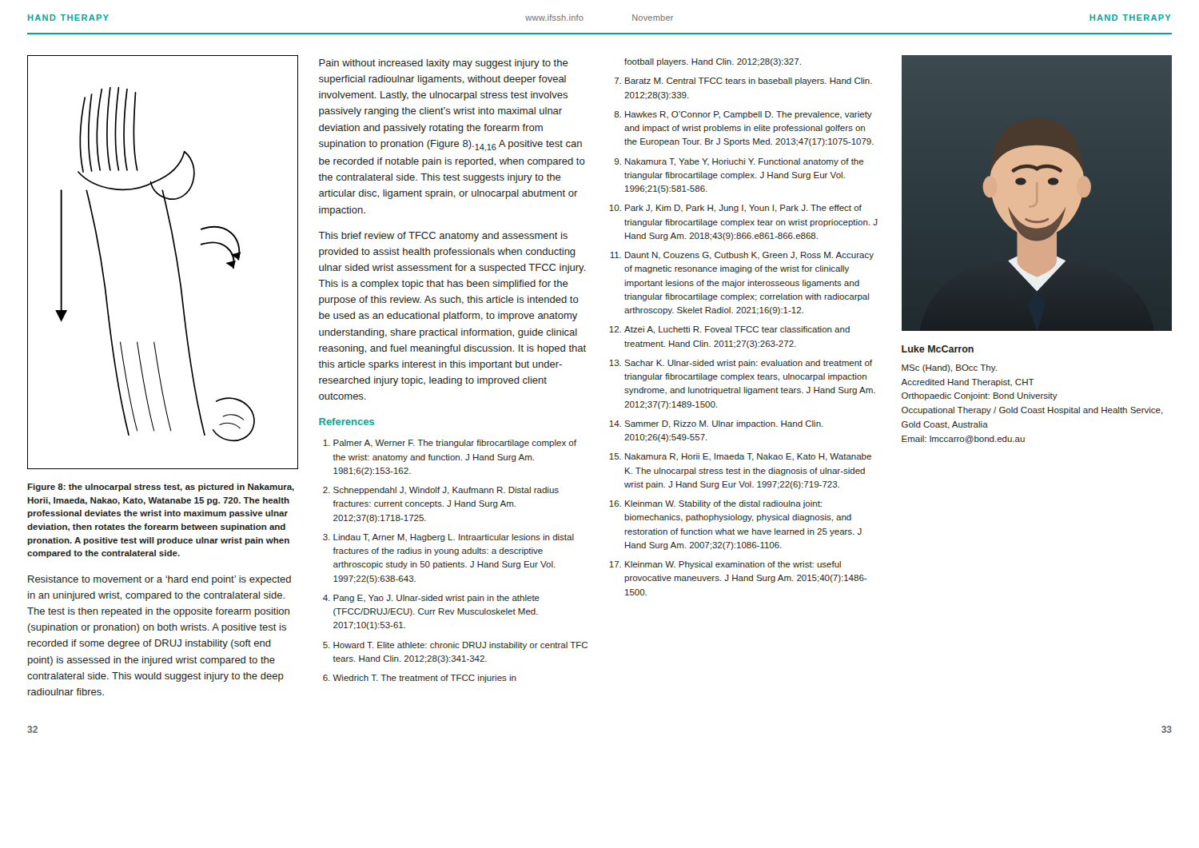Hand Therapy
www.ifssh.info November
Hand Therapy
Figure 8: the ulnocarpal stress test, as pictured in Nakamura, Horii, Imaeda, Nakao, Kato, Watanabe 15 pg. 720. The health professional deviates the wrist into maximum passive ulnar deviation, then rotates the forearm between supination and pronation. A positive test will produce ulnar wrist pain when compared to the contralateral side.
Resistance to movement or a ‘hard end point’ is expected in an uninjured wrist, compared to the contralateral side. The test is then repeated in the opposite forearm position (supination or pronation) on both wrists. A positive test is recorded if some degree of DRUJ instability (soft end point) is assessed in the injured wrist compared to the contralateral side. This would suggest injury to the deep radioulnar fibres.
Pain without increased laxity may suggest injury to the superficial radioulnar ligaments, without deeper foveal involvement. Lastly, the ulnocarpal stress test involves passively ranging the client’s wrist into maximal ulnar deviation and passively rotating the forearm from supination to pronation (Figure 8).14,16 A positive test can be recorded if notable pain is reported, when compared to the contralateral side. This test suggests injury to the articular disc, ligament sprain, or ulnocarpal abutment or impaction.
This brief review of TFCC anatomy and assessment is provided to assist health professionals when conducting ulnar sided wrist assessment for a suspected TFCC injury. This is a complex topic that has been simplified for the purpose of this review. As such, this article is intended to be used as an educational platform, to improve anatomy understanding, share practical information, guide clinical reasoning, and fuel meaningful discussion. It is hoped that this article sparks interest in this important but under-researched injury topic, leading to improved client outcomes.
References
Palmer A, Werner F. The triangular fibrocartilage complex of the wrist: anatomy and function. J Hand Surg Am. 1981;6(2):153-162.
Schneppendahl J, Windolf J, Kaufmann R. Distal radius fractures: current concepts. J Hand Surg Am. 2012;37(8):1718-1725.
Lindau T, Arner M, Hagberg L. Intraarticular lesions in distal fractures of the radius in young adults: a descriptive arthroscopic study in 50 patients. J Hand Surg Eur Vol. 1997;22(5):638-643.
Pang E, Yao J. Ulnar-sided wrist pain in the athlete (TFCC/DRUJ/ECU). Curr Rev Musculoskelet Med. 2017;10(1):53-61.
Howard T. Elite athlete: chronic DRUJ instability or central TFC tears. Hand Clin. 2012;28(3):341-342.
Wiedrich T. The treatment of TFCC injuries in
football players. Hand Clin. 2012;28(3):327.
Baratz M. Central TFCC tears in baseball players. Hand Clin. 2012;28(3):339.
Hawkes R, O’Connor P, Campbell D. The prevalence, variety and impact of wrist problems in elite professional golfers on the European Tour. Br J Sports Med. 2013;47(17):1075-1079.
Nakamura T, Yabe Y, Horiuchi Y. Functional anatomy of the triangular fibrocartilage complex. J Hand Surg Eur Vol. 1996;21(5):581-586.
Park J, Kim D, Park H, Jung I, Youn I, Park J. The effect of triangular fibrocartilage complex tear on wrist proprioception. J Hand Surg Am. 2018;43(9):866.e861-866.e868.
Daunt N, Couzens G, Cutbush K, Green J, Ross M. Accuracy of magnetic resonance imaging of the wrist for clinically important lesions of the major interosseous ligaments and triangular fibrocartilage complex; correlation with radiocarpal arthroscopy. Skelet Radiol. 2021;16(9):1-12.
Atzei A, Luchetti R. Foveal TFCC tear classification and treatment. Hand Clin. 2011;27(3):263-272.
Sachar K. Ulnar-sided wrist pain: evaluation and treatment of triangular fibrocartilage complex tears, ulnocarpal impaction syndrome, and lunotriquetral ligament tears. J Hand Surg Am. 2012;37(7):1489-1500.
Sammer D, Rizzo M. Ulnar impaction. Hand Clin. 2010;26(4):549-557.
Nakamura R, Horii E, Imaeda T, Nakao E, Kato H, Watanabe K. The ulnocarpal stress test in the diagnosis of ulnar-sided wrist pain. J Hand Surg Eur Vol. 1997;22(6):719-723.
Kleinman W. Stability of the distal radioulna joint: biomechanics, pathophysiology, physical diagnosis, and restoration of function what we have learned in 25 years. J Hand Surg Am. 2007;32(7):1086-1106.
Kleinman W. Physical examination of the wrist: useful provocative maneuvers. J Hand Surg Am. 2015;40(7):1486-1500.
Luke McCarron
MSc (Hand), BOcc Thy.
Accredited Hand Therapist, CHT
Orthopaedic Conjoint: Bond University
Occupational Therapy / Gold Coast Hospital and Health Service, Gold Coast, Australia
Email: lmccarro@bond.edu.au
32 33